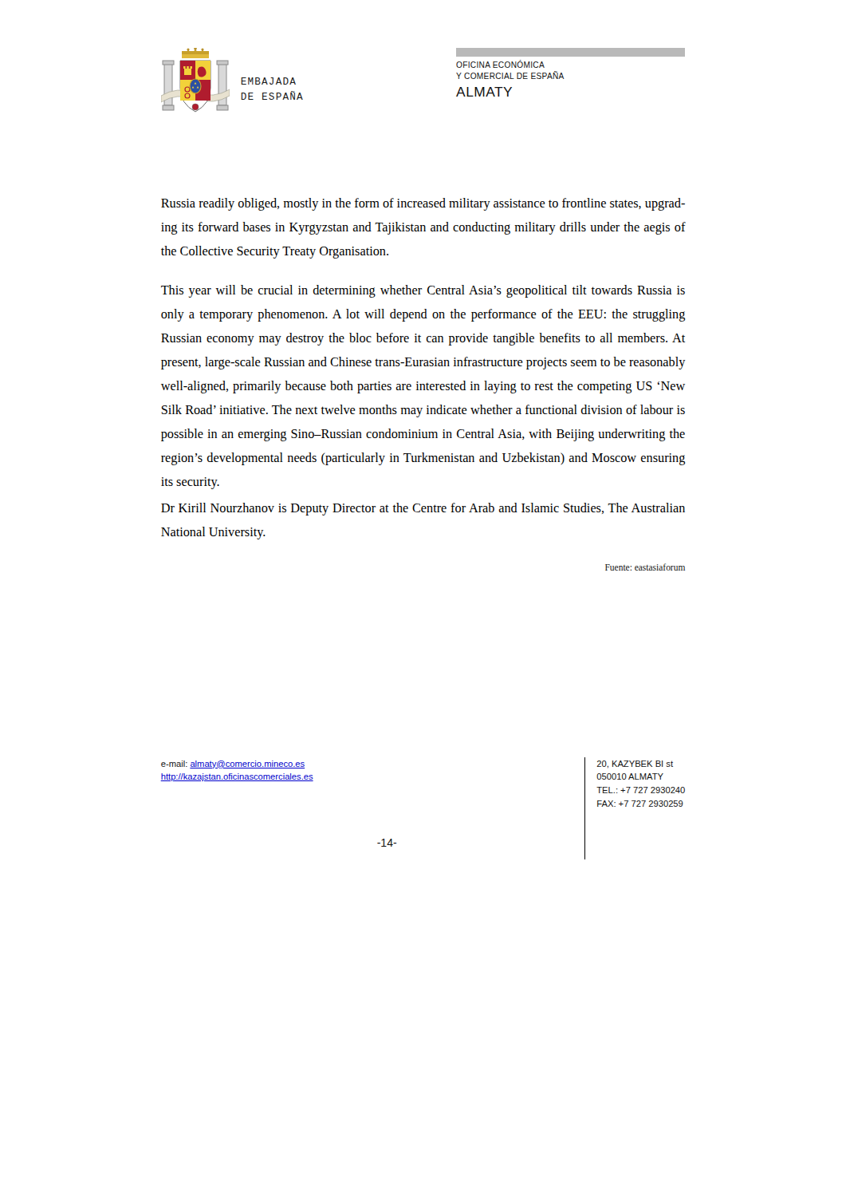EMBAJADA
DE ESPAÑA
OFICINA ECONÓMICA
Y COMERCIAL DE ESPAÑA
ALMATY
Russia readily obliged, mostly in the form of increased military assistance to frontline states, upgrading its forward bases in Kyrgyzstan and Tajikistan and conducting military drills under the aegis of the Collective Security Treaty Organisation.
This year will be crucial in determining whether Central Asia’s geopolitical tilt towards Russia is only a temporary phenomenon. A lot will depend on the performance of the EEU: the struggling Russian economy may destroy the bloc before it can provide tangible benefits to all members. At present, large-scale Russian and Chinese trans-Eurasian infrastructure projects seem to be reasonably well-aligned, primarily because both parties are interested in laying to rest the competing US ‘New Silk Road’ initiative. The next twelve months may indicate whether a functional division of labour is possible in an emerging Sino–Russian condominium in Central Asia, with Beijing underwriting the region’s developmental needs (particularly in Turkmenistan and Uzbekistan) and Moscow ensuring its security.
Dr Kirill Nourzhanov is Deputy Director at the Centre for Arab and Islamic Studies, The Australian National University.
Fuente: eastasiaforum
e-mail: almaty@comercio.mineco.es
http://kazajstan.oficinascomerciales.es
20, KAZYBEK BI st
050010 ALMATY
TEL.: +7 727 2930240
FAX: +7 727 2930259
-14-